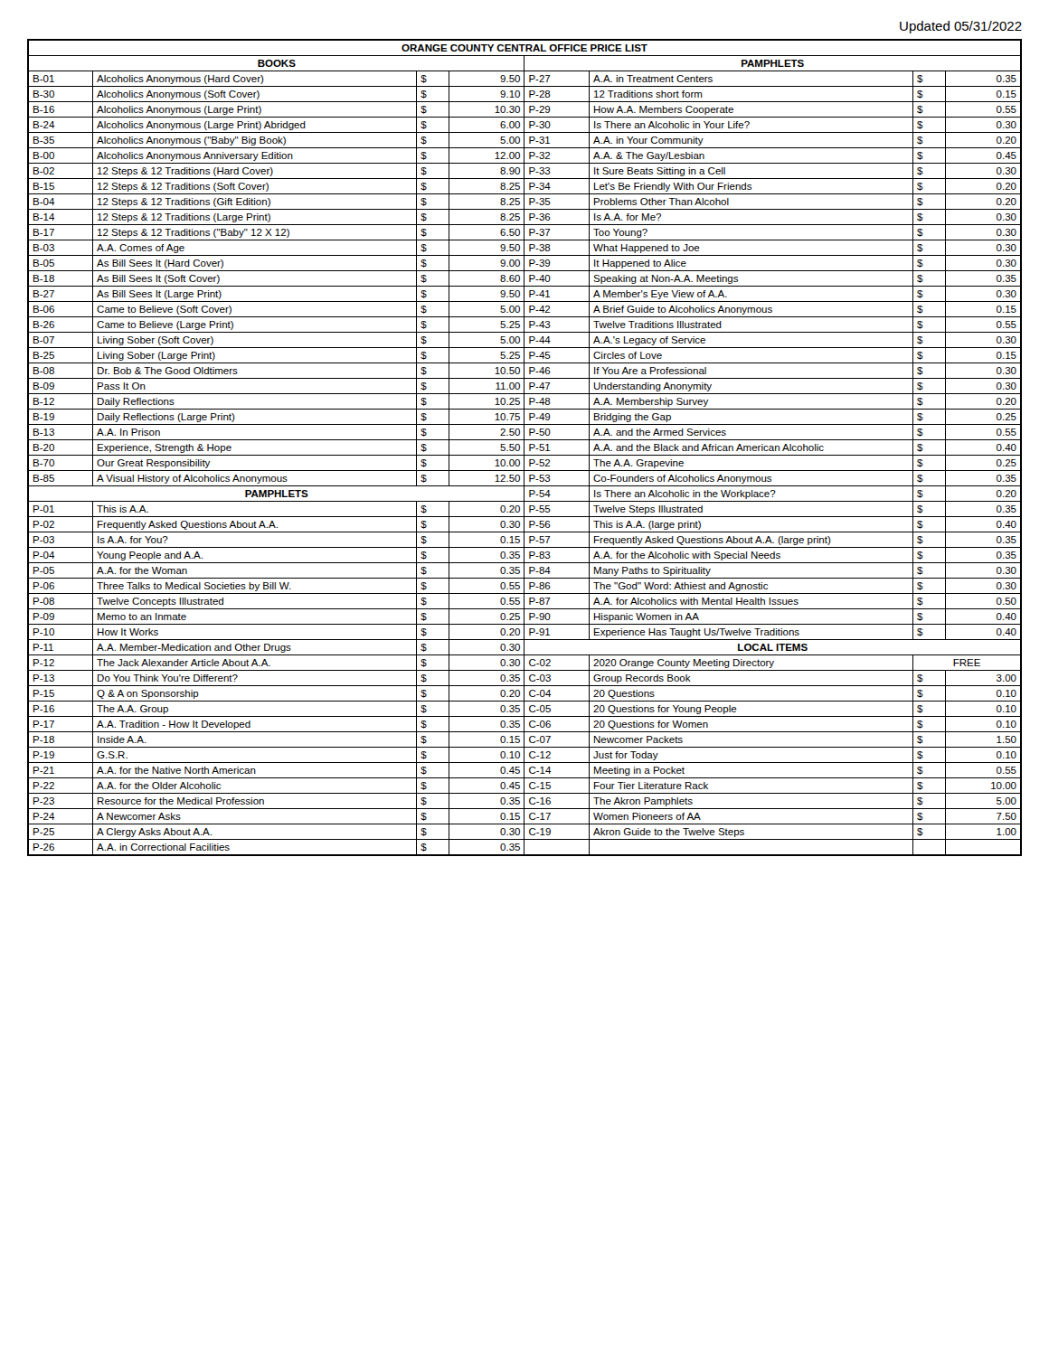Updated 05/31/2022
| ORANGE COUNTY CENTRAL OFFICE PRICE LIST |
| BOOKS | PAMPHLETS |
| B-01 | Alcoholics Anonymous (Hard Cover) | $ | 9.50 | P-27 | A.A. in Treatment Centers | $ | 0.35 |
| B-30 | Alcoholics Anonymous (Soft Cover) | $ | 9.10 | P-28 | 12 Traditions short form | $ | 0.15 |
| B-16 | Alcoholics Anonymous (Large Print) | $ | 10.30 | P-29 | How A.A. Members Cooperate | $ | 0.55 |
| B-24 | Alcoholics Anonymous (Large Print) Abridged | $ | 6.00 | P-30 | Is There an Alcoholic in Your Life? | $ | 0.30 |
| B-35 | Alcoholics Anonymous ("Baby" Big Book) | $ | 5.00 | P-31 | A.A. in Your Community | $ | 0.20 |
| B-00 | Alcoholics Anonymous Anniversary Edition | $ | 12.00 | P-32 | A.A. & The Gay/Lesbian | $ | 0.45 |
| B-02 | 12 Steps & 12 Traditions (Hard Cover) | $ | 8.90 | P-33 | It Sure Beats Sitting in a Cell | $ | 0.30 |
| B-15 | 12 Steps & 12 Traditions (Soft Cover) | $ | 8.25 | P-34 | Let's Be Friendly With Our Friends | $ | 0.20 |
| B-04 | 12 Steps & 12 Traditions (Gift Edition) | $ | 8.25 | P-35 | Problems Other Than Alcohol | $ | 0.20 |
| B-14 | 12 Steps & 12 Traditions (Large Print) | $ | 8.25 | P-36 | Is A.A. for Me? | $ | 0.30 |
| B-17 | 12 Steps & 12 Traditions ("Baby" 12 X 12) | $ | 6.50 | P-37 | Too Young? | $ | 0.30 |
| B-03 | A.A. Comes of Age | $ | 9.50 | P-38 | What Happened to Joe | $ | 0.30 |
| B-05 | As Bill Sees It (Hard Cover) | $ | 9.00 | P-39 | It Happened to Alice | $ | 0.30 |
| B-18 | As Bill Sees It (Soft Cover) | $ | 8.60 | P-40 | Speaking at Non-A.A. Meetings | $ | 0.35 |
| B-27 | As Bill Sees It (Large Print) | $ | 9.50 | P-41 | A Member's Eye View of A.A. | $ | 0.30 |
| B-06 | Came to Believe (Soft Cover) | $ | 5.00 | P-42 | A Brief Guide to Alcoholics Anonymous | $ | 0.15 |
| B-26 | Came to Believe (Large Print) | $ | 5.25 | P-43 | Twelve Traditions Illustrated | $ | 0.55 |
| B-07 | Living Sober (Soft Cover) | $ | 5.00 | P-44 | A.A.'s Legacy of Service | $ | 0.30 |
| B-25 | Living Sober (Large Print) | $ | 5.25 | P-45 | Circles of Love | $ | 0.15 |
| B-08 | Dr. Bob & The Good Oldtimers | $ | 10.50 | P-46 | If You Are a Professional | $ | 0.30 |
| B-09 | Pass It On | $ | 11.00 | P-47 | Understanding Anonymity | $ | 0.30 |
| B-12 | Daily Reflections | $ | 10.25 | P-48 | A.A. Membership Survey | $ | 0.20 |
| B-19 | Daily Reflections (Large Print) | $ | 10.75 | P-49 | Bridging the Gap | $ | 0.25 |
| B-13 | A.A. In Prison | $ | 2.50 | P-50 | A.A. and the Armed Services | $ | 0.55 |
| B-20 | Experience, Strength & Hope | $ | 5.50 | P-51 | A.A. and the Black and African American Alcoholic | $ | 0.40 |
| B-70 | Our Great Responsibility | $ | 10.00 | P-52 | The A.A. Grapevine | $ | 0.25 |
| B-85 | A Visual History of Alcoholics Anonymous | $ | 12.50 | P-53 | Co-Founders of Alcoholics Anonymous | $ | 0.35 |
| PAMPHLETS | P-54 | Is There an Alcoholic in the Workplace? | $ | 0.20 |
| P-01 | This is A.A. | $ | 0.20 | P-55 | Twelve Steps Illustrated | $ | 0.35 |
| P-02 | Frequently Asked Questions About A.A. | $ | 0.30 | P-56 | This is A.A. (large print) | $ | 0.40 |
| P-03 | Is A.A. for You? | $ | 0.15 | P-57 | Frequently Asked Questions About A.A. (large print) | $ | 0.35 |
| P-04 | Young People and A.A. | $ | 0.35 | P-83 | A.A. for the Alcoholic with Special Needs | $ | 0.35 |
| P-05 | A.A. for the Woman | $ | 0.35 | P-84 | Many Paths to Spirituality | $ | 0.30 |
| P-06 | Three Talks to Medical Societies by Bill W. | $ | 0.55 | P-86 | The "God" Word: Athiest and Agnostic | $ | 0.30 |
| P-08 | Twelve Concepts Illustrated | $ | 0.55 | P-87 | A.A. for Alcoholics with Mental Health Issues | $ | 0.50 |
| P-09 | Memo to an Inmate | $ | 0.25 | P-90 | Hispanic Women in AA | $ | 0.40 |
| P-10 | How It Works | $ | 0.20 | P-91 | Experience Has Taught Us/Twelve Traditions | $ | 0.40 |
| P-11 | A.A. Member-Medication and Other Drugs | $ | 0.30 | LOCAL ITEMS |
| P-12 | The Jack Alexander Article About A.A. | $ | 0.30 | C-02 | 2020 Orange County Meeting Directory | FREE |
| P-13 | Do You Think You're Different? | $ | 0.35 | C-03 | Group Records Book | $ | 3.00 |
| P-15 | Q & A on Sponsorship | $ | 0.20 | C-04 | 20 Questions | $ | 0.10 |
| P-16 | The A.A. Group | $ | 0.35 | C-05 | 20 Questions for Young People | $ | 0.10 |
| P-17 | A.A. Tradition - How It Developed | $ | 0.35 | C-06 | 20 Questions for Women | $ | 0.10 |
| P-18 | Inside A.A. | $ | 0.15 | C-07 | Newcomer Packets | $ | 1.50 |
| P-19 | G.S.R. | $ | 0.10 | C-12 | Just for Today | $ | 0.10 |
| P-21 | A.A. for the Native North American | $ | 0.45 | C-14 | Meeting in a Pocket | $ | 0.55 |
| P-22 | A.A. for the Older Alcoholic | $ | 0.45 | C-15 | Four Tier Literature Rack | $ | 10.00 |
| P-23 | Resource for the Medical Profession | $ | 0.35 | C-16 | The Akron Pamphlets | $ | 5.00 |
| P-24 | A Newcomer Asks | $ | 0.15 | C-17 | Women Pioneers of AA | $ | 7.50 |
| P-25 | A Clergy Asks About A.A. | $ | 0.30 | C-19 | Akron Guide to the Twelve Steps | $ | 1.00 |
| P-26 | A.A. in Correctional Facilities | $ | 0.35 | | | | |